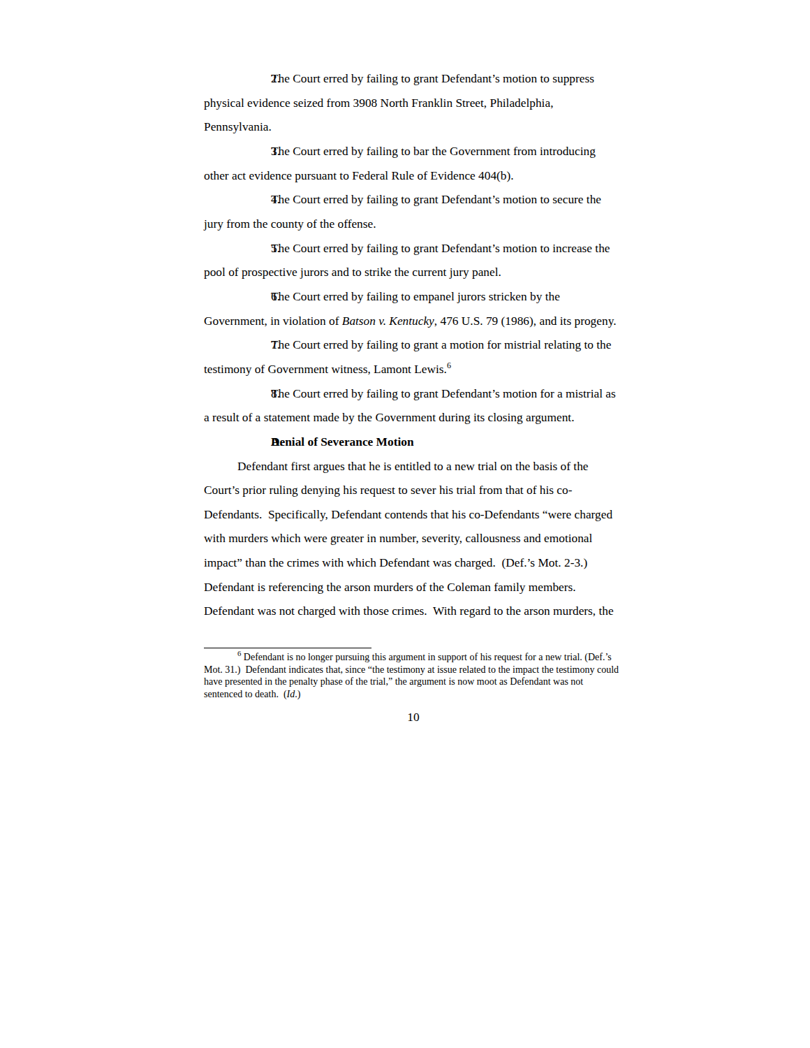2. The Court erred by failing to grant Defendant’s motion to suppress physical evidence seized from 3908 North Franklin Street, Philadelphia, Pennsylvania.
3. The Court erred by failing to bar the Government from introducing other act evidence pursuant to Federal Rule of Evidence 404(b).
4. The Court erred by failing to grant Defendant’s motion to secure the jury from the county of the offense.
5. The Court erred by failing to grant Defendant’s motion to increase the pool of prospective jurors and to strike the current jury panel.
6. The Court erred by failing to empanel jurors stricken by the Government, in violation of Batson v. Kentucky, 476 U.S. 79 (1986), and its progeny.
7. The Court erred by failing to grant a motion for mistrial relating to the testimony of Government witness, Lamont Lewis.6
8. The Court erred by failing to grant Defendant’s motion for a mistrial as a result of a statement made by the Government during its closing argument.
A. Denial of Severance Motion
Defendant first argues that he is entitled to a new trial on the basis of the Court’s prior ruling denying his request to sever his trial from that of his co-Defendants. Specifically, Defendant contends that his co-Defendants “were charged with murders which were greater in number, severity, callousness and emotional impact” than the crimes with which Defendant was charged. (Def.’s Mot. 2-3.) Defendant is referencing the arson murders of the Coleman family members. Defendant was not charged with those crimes. With regard to the arson murders, the
6 Defendant is no longer pursuing this argument in support of his request for a new trial. (Def.’s Mot. 31.) Defendant indicates that, since “the testimony at issue related to the impact the testimony could have presented in the penalty phase of the trial,” the argument is now moot as Defendant was not sentenced to death. (Id.)
10